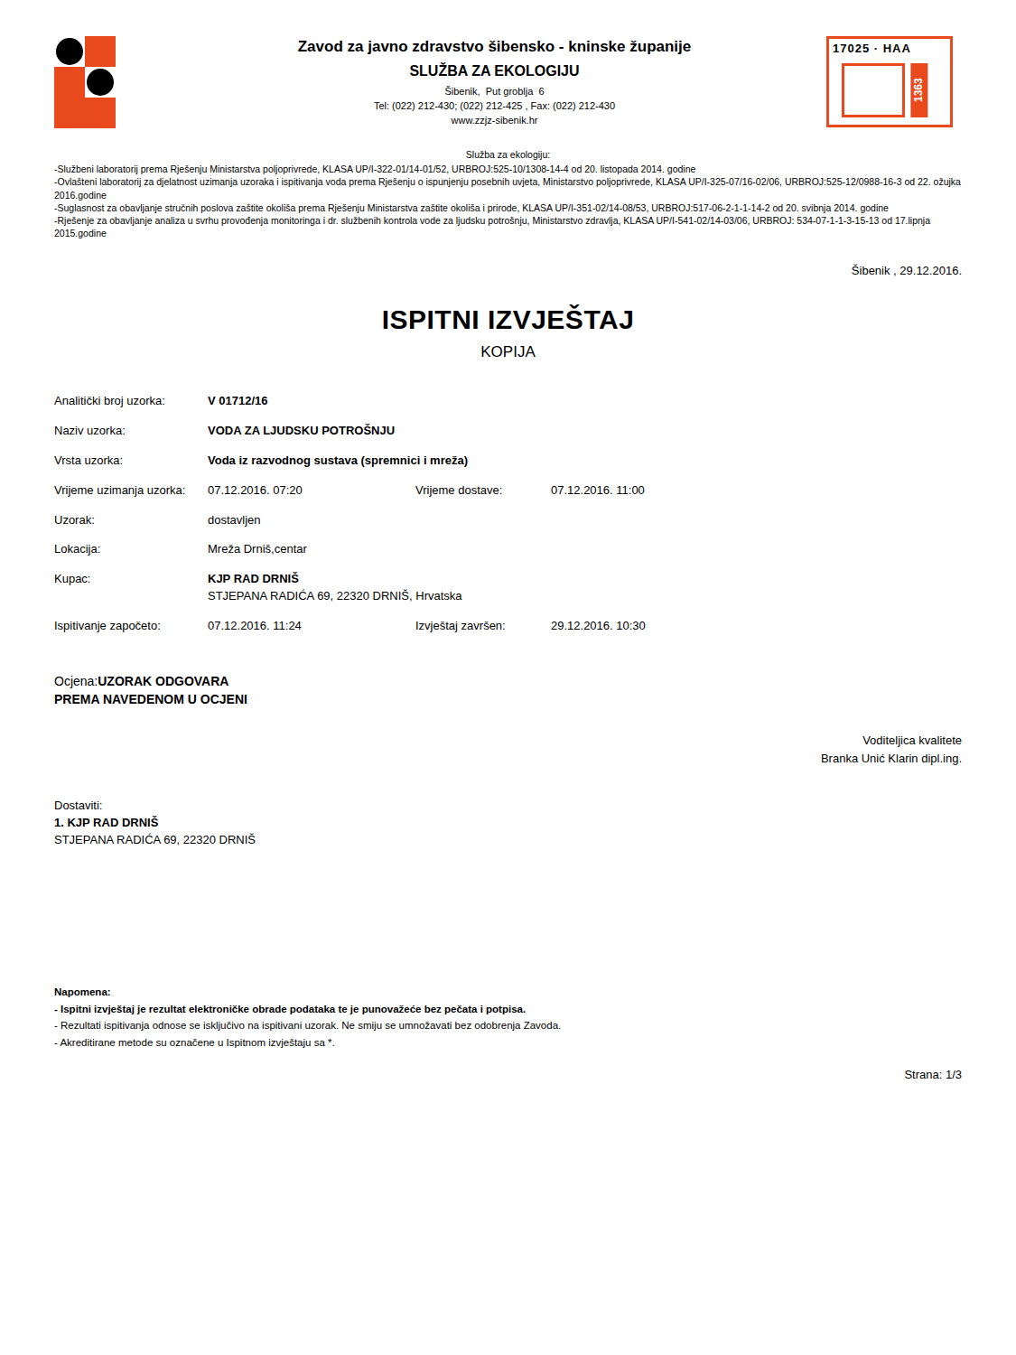Zavod za javno zdravstvo šibensko - kninske županije
SLUŽBA ZA EKOLOGIJU
Šibenik, Put groblja 6
Tel: (022) 212-430; (022) 212-425 , Fax: (022) 212-430
www.zzjz-sibenik.hr
17025 · HAA
1363
Služba za ekologiju:
-Službeni laboratorij prema Rješenju Ministarstva poljoprivrede, KLASA UP/I-322-01/14-01/52, URBROJ:525-10/1308-14-4 od 20. listopada 2014. godine
-Ovlašteni laboratorij za djelatnost uzimanja uzoraka i ispitivanja voda prema Rješenju o ispunjenju posebnih uvjeta, Ministarstvo poljoprivrede, KLASA UP/I-325-07/16-02/06, URBROJ:525-12/0988-16-3 od 22. ožujka 2016.godine
-Suglasnost za obavljanje stručnih poslova zaštite okoliša prema Rješenju Ministarstva zaštite okoliša i prirode, KLASA UP/I-351-02/14-08/53, URBROJ:517-06-2-1-1-14-2 od 20. svibnja 2014. godine
-Rješenje za obavljanje analiza u svrhu provođenja monitoringa i dr. službenih kontrola vode za ljudsku potrošnju, Ministarstvo zdravlja, KLASA UP/I-541-02/14-03/06, URBROJ: 534-07-1-1-3-15-13 od 17.lipnja 2015.godine
Šibenik , 29.12.2016.
ISPITNI IZVJEŠTAJ
KOPIJA
| Analitički broj uzorka: | V 01712/16 |
| Naziv uzorka: | VODA ZA LJUDSKU POTROŠNJU |
| Vrsta uzorka: | Voda iz razvodnog sustava (spremnici i mreža) |
| Vrijeme uzimanja uzorka: | 07.12.2016. 07:20 | Vrijeme dostave: | 07.12.2016. 11:00 |
| Uzorak: | dostavljen |
| Lokacija: | Mreža Drniš,centar |
| Kupac: | KJP RAD DRNIŠ STJEPANA RADIĆA 69, 22320 DRNIŠ, Hrvatska |
| Ispitivanje započeto: | 07.12.2016. 11:24 | Izvještaj završen: | 29.12.2016. 10:30 |
Ocjena:UZORAK ODGOVARA
PREMA NAVEDENOM U OCJENI
Voditeljica kvalitete
Branka Unić Klarin dipl.ing.
Dostaviti:
1. KJP RAD DRNIŠ
STJEPANA RADIĆA 69, 22320 DRNIŠ
Napomena:
- Ispitni izvještaj je rezultat elektroničke obrade podataka te je punovažeće bez pečata i potpisa.
- Rezultati ispitivanja odnose se isključivo na ispitivani uzorak. Ne smiju se umnožavati bez odobrenja Zavoda.
- Akreditirane metode su označene u Ispitnom izvještaju sa *.
Strana: 1/3